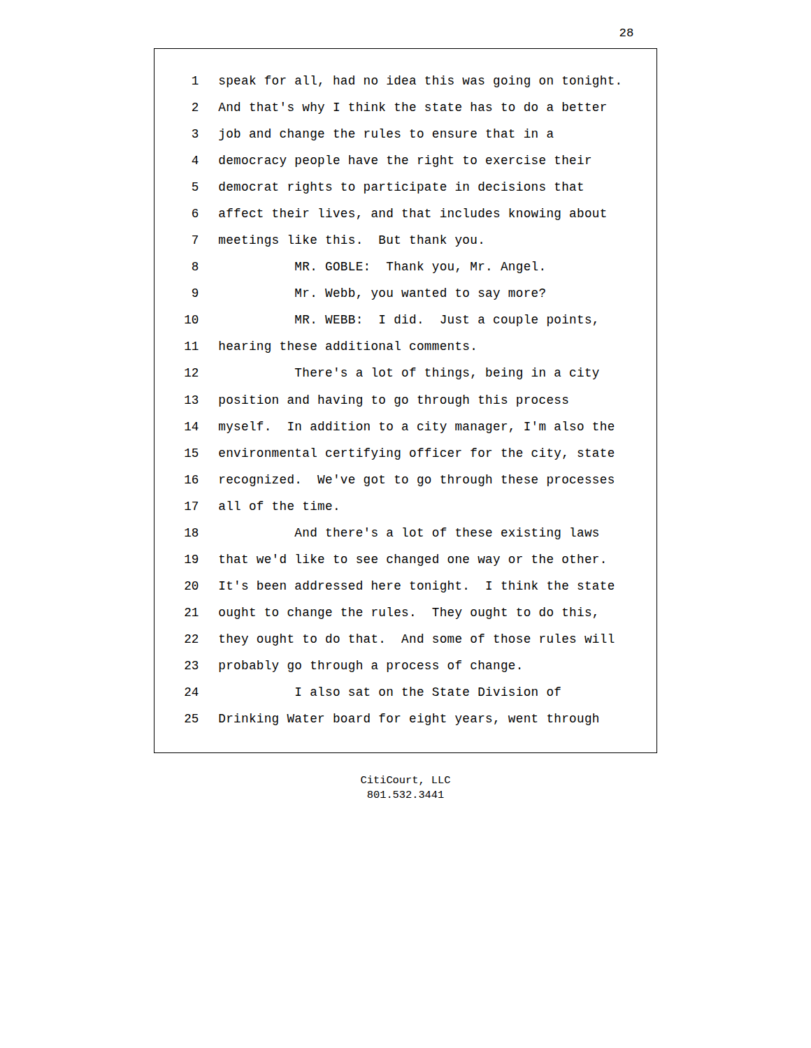28
| 1 | speak for all, had no idea this was going on tonight. |
| 2 | And that's why I think the state has to do a better |
| 3 | job and change the rules to ensure that in a |
| 4 | democracy people have the right to exercise their |
| 5 | democrat rights to participate in decisions that |
| 6 | affect their lives, and that includes knowing about |
| 7 | meetings like this. But thank you. |
| 8 | MR. GOBLE: Thank you, Mr. Angel. |
| 9 | Mr. Webb, you wanted to say more? |
| 10 | MR. WEBB: I did. Just a couple points, |
| 11 | hearing these additional comments. |
| 12 | There's a lot of things, being in a city |
| 13 | position and having to go through this process |
| 14 | myself. In addition to a city manager, I'm also the |
| 15 | environmental certifying officer for the city, state |
| 16 | recognized. We've got to go through these processes |
| 17 | all of the time. |
| 18 | And there's a lot of these existing laws |
| 19 | that we'd like to see changed one way or the other. |
| 20 | It's been addressed here tonight. I think the state |
| 21 | ought to change the rules. They ought to do this, |
| 22 | they ought to do that. And some of those rules will |
| 23 | probably go through a process of change. |
| 24 | I also sat on the State Division of |
| 25 | Drinking Water board for eight years, went through |
CitiCourt, LLC
801.532.3441